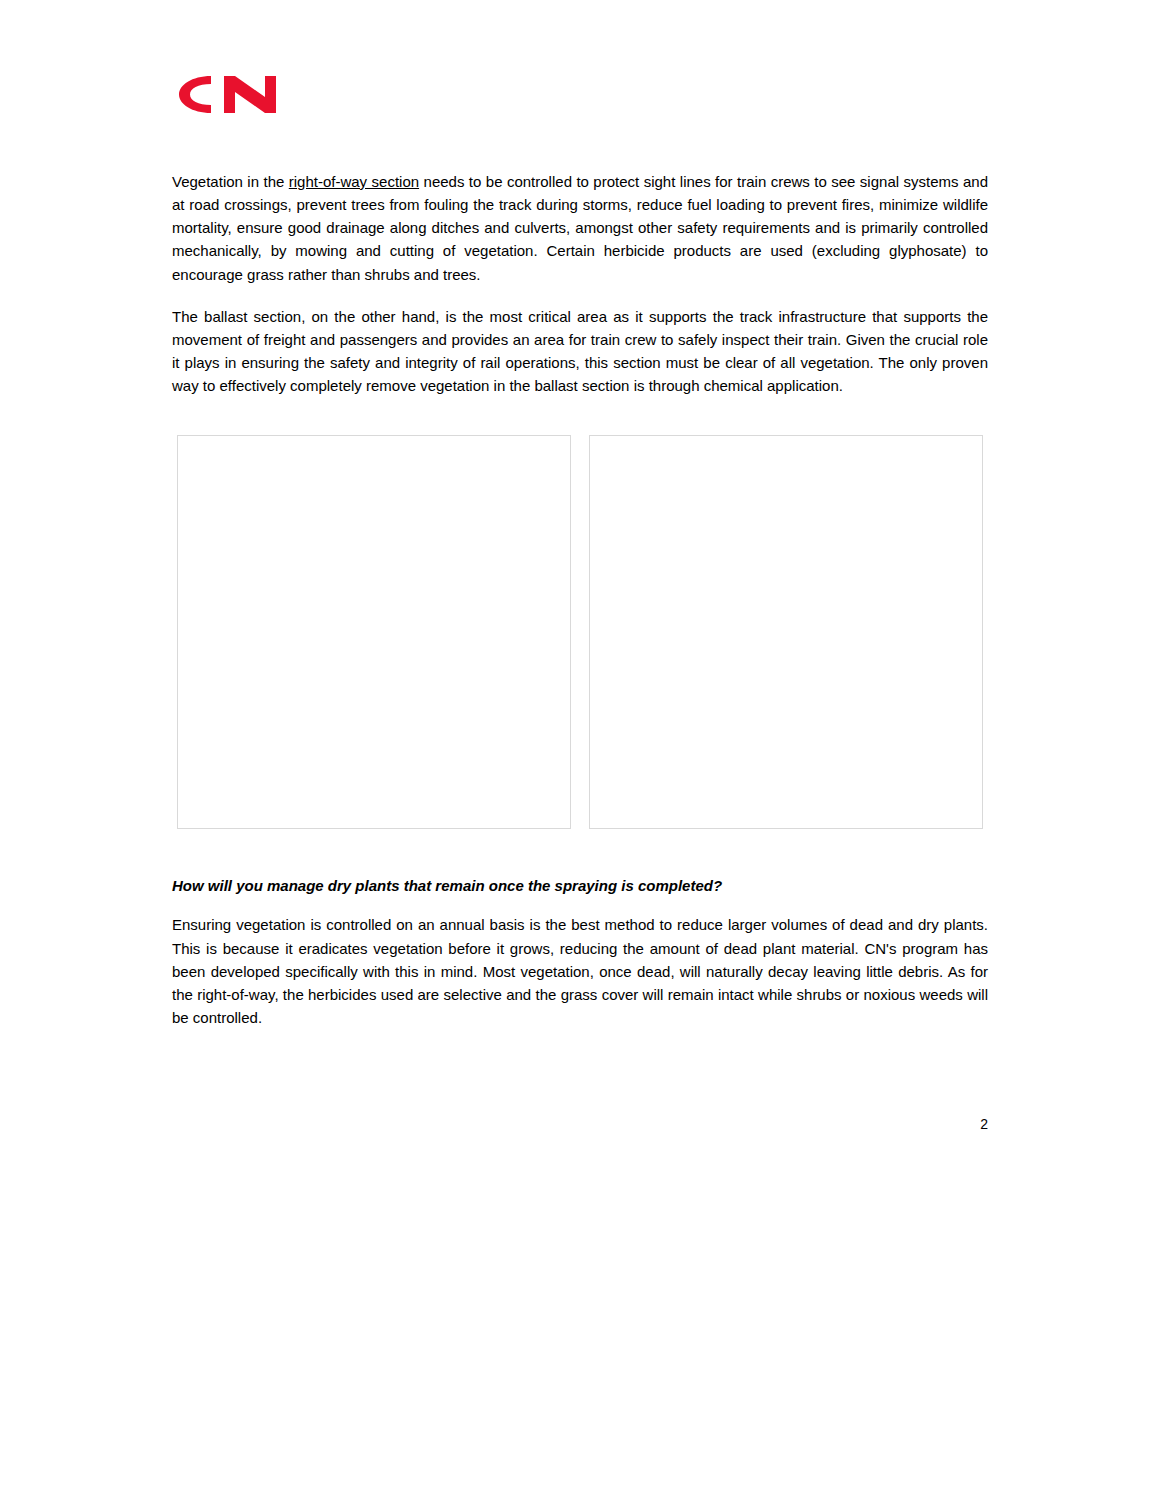Vegetation in the right-of-way section needs to be controlled to protect sight lines for train crews to see signal systems and at road crossings, prevent trees from fouling the track during storms, reduce fuel loading to prevent fires, minimize wildlife mortality, ensure good drainage along ditches and culverts, amongst other safety requirements and is primarily controlled mechanically, by mowing and cutting of vegetation. Certain herbicide products are used (excluding glyphosate) to encourage grass rather than shrubs and trees.
The ballast section, on the other hand, is the most critical area as it supports the track infrastructure that supports the movement of freight and passengers and provides an area for train crew to safely inspect their train. Given the crucial role it plays in ensuring the safety and integrity of rail operations, this section must be clear of all vegetation. The only proven way to effectively completely remove vegetation in the ballast section is through chemical application.
How will you manage dry plants that remain once the spraying is completed?
Ensuring vegetation is controlled on an annual basis is the best method to reduce larger volumes of dead and dry plants. This is because it eradicates vegetation before it grows, reducing the amount of dead plant material. CN's program has been developed specifically with this in mind. Most vegetation, once dead, will naturally decay leaving little debris. As for the right-of-way, the herbicides used are selective and the grass cover will remain intact while shrubs or noxious weeds will be controlled.
2